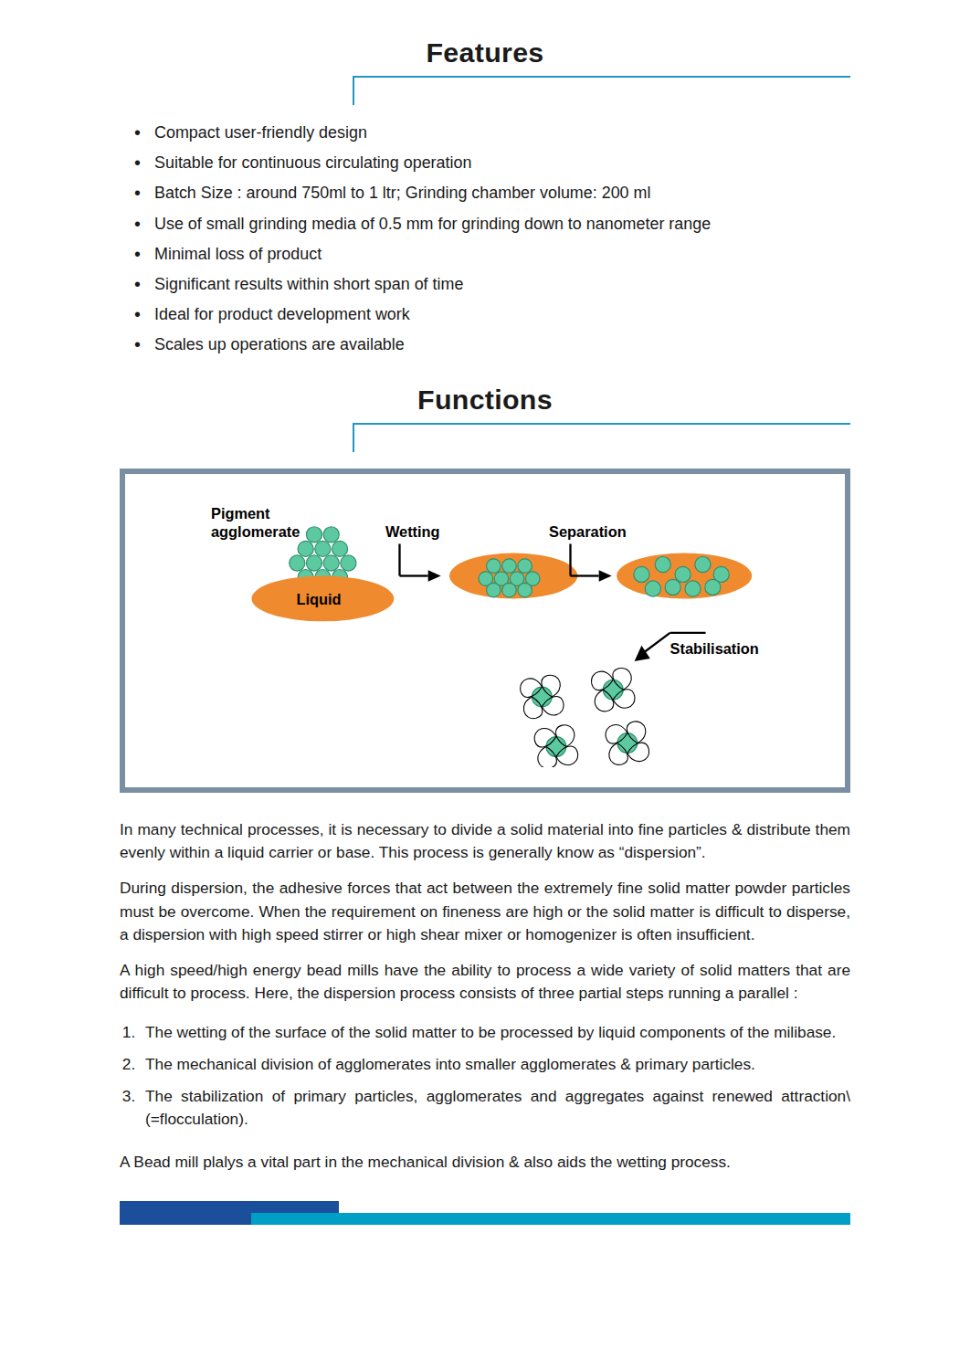Features
Compact user-friendly design
Suitable for continuous circulating operation
Batch Size : around 750ml to 1 ltr; Grinding chamber volume: 200 ml
Use of small grinding media of 0.5 mm for grinding down to nanometer range
Minimal loss of product
Significant results within short span of time
Ideal for product development work
Scales up operations are available
Functions
Pigment agglomerate Wetting Separation Stabilisation Liquid Liquid
In many technical processes, it is necessary to divide a solid material into fine particles & distribute them evenly within a liquid carrier or base. This process is generally know as “dispersion”.
During dispersion, the adhesive forces that act between the extremely fine solid matter powder particles must be overcome. When the requirement on fineness are high or the solid matter is difficult to disperse, a dispersion with high speed stirrer or high shear mixer or homogenizer is often insufficient.
A high speed/high energy bead mills have the ability to process a wide variety of solid matters that are difficult to process. Here, the dispersion process consists of three partial steps running a parallel :
The wetting of the surface of the solid matter to be processed by liquid components of the milibase.
The mechanical division of agglomerates into smaller agglomerates & primary particles.
The stabilization of primary particles, agglomerates and aggregates against renewed attraction\(=flocculation).
A Bead mill plalys a vital part in the mechanical division & also aids the wetting process.